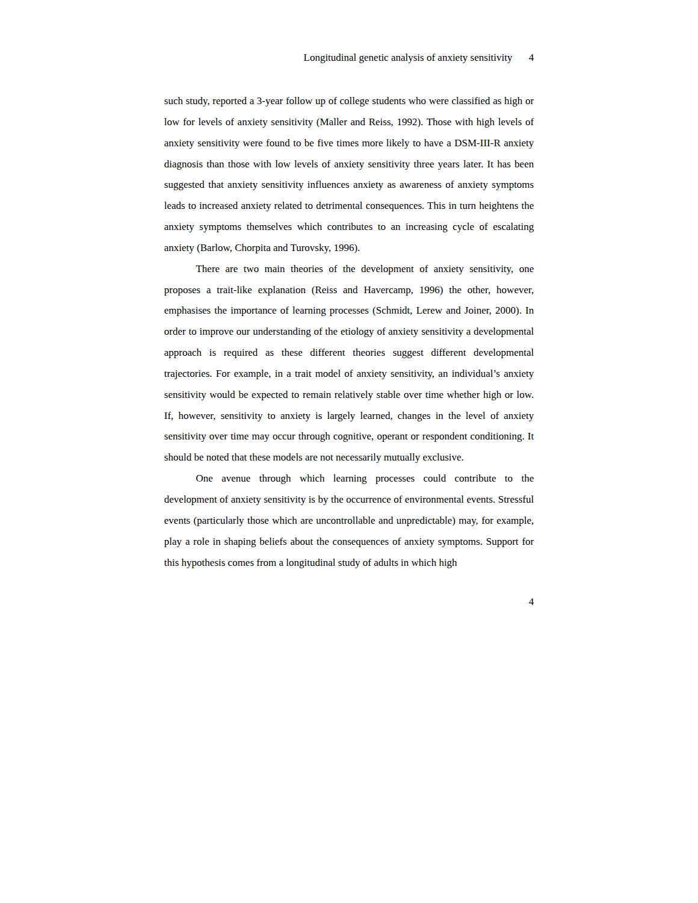Longitudinal genetic analysis of anxiety sensitivity 4
such study, reported a 3-year follow up of college students who were classified as high or low for levels of anxiety sensitivity (Maller and Reiss, 1992). Those with high levels of anxiety sensitivity were found to be five times more likely to have a DSM-III-R anxiety diagnosis than those with low levels of anxiety sensitivity three years later. It has been suggested that anxiety sensitivity influences anxiety as awareness of anxiety symptoms leads to increased anxiety related to detrimental consequences. This in turn heightens the anxiety symptoms themselves which contributes to an increasing cycle of escalating anxiety (Barlow, Chorpita and Turovsky, 1996).
There are two main theories of the development of anxiety sensitivity, one proposes a trait-like explanation (Reiss and Havercamp, 1996) the other, however, emphasises the importance of learning processes (Schmidt, Lerew and Joiner, 2000). In order to improve our understanding of the etiology of anxiety sensitivity a developmental approach is required as these different theories suggest different developmental trajectories. For example, in a trait model of anxiety sensitivity, an individual’s anxiety sensitivity would be expected to remain relatively stable over time whether high or low. If, however, sensitivity to anxiety is largely learned, changes in the level of anxiety sensitivity over time may occur through cognitive, operant or respondent conditioning. It should be noted that these models are not necessarily mutually exclusive.
One avenue through which learning processes could contribute to the development of anxiety sensitivity is by the occurrence of environmental events. Stressful events (particularly those which are uncontrollable and unpredictable) may, for example, play a role in shaping beliefs about the consequences of anxiety symptoms. Support for this hypothesis comes from a longitudinal study of adults in which high
4